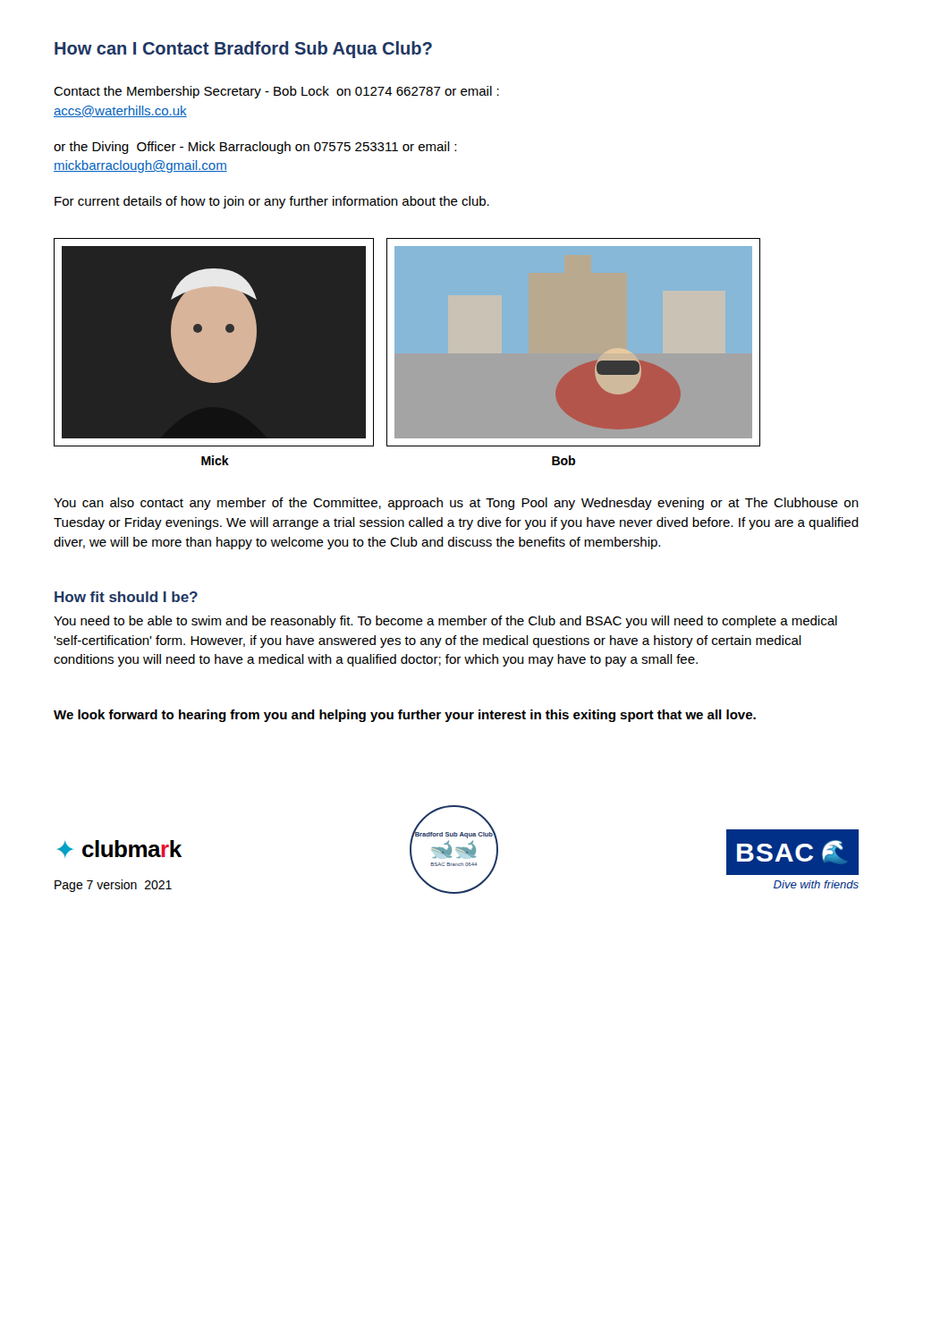How can I Contact Bradford Sub Aqua Club?
Contact the Membership Secretary - Bob Lock on 01274 662787 or email :
accs@waterhills.co.uk
or the Diving Officer - Mick Barraclough on 07575 253311 or email :
mickbarraclough@gmail.com
For current details of how to join or any further information about the club.
Mick
Bob
You can also contact any member of the Committee, approach us at Tong Pool any Wednesday evening or at The Clubhouse on Tuesday or Friday evenings. We will arrange a trial session called a try dive for you if you have never dived before. If you are a qualified diver, we will be more than happy to welcome you to the Club and discuss the benefits of membership.
How fit should I be?
You need to be able to swim and be reasonably fit. To become a member of the Club and BSAC you will need to complete a medical 'self-certification' form. However, if you have answered yes to any of the medical questions or have a history of certain medical conditions you will need to have a medical with a qualified doctor; for which you may have to pay a small fee.
We look forward to hearing from you and helping you further your interest in this exiting sport that we all love.
✦ club ma rk
Page 7 version 2021
Bradford Sub Aqua Club
🐋🐋
BSAC Branch 0644
BSAC🌊
Dive with friends